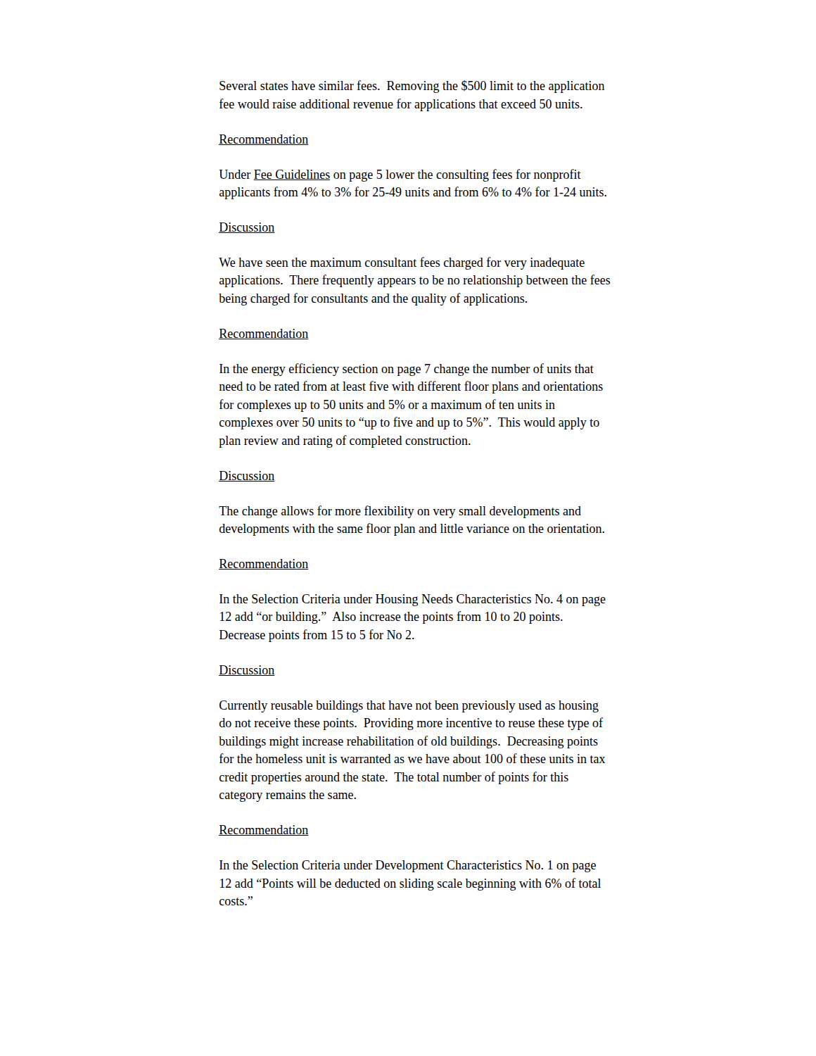Several states have similar fees. Removing the $500 limit to the application fee would raise additional revenue for applications that exceed 50 units.
Recommendation
Under Fee Guidelines on page 5 lower the consulting fees for nonprofit applicants from 4% to 3% for 25-49 units and from 6% to 4% for 1-24 units.
Discussion
We have seen the maximum consultant fees charged for very inadequate applications. There frequently appears to be no relationship between the fees being charged for consultants and the quality of applications.
Recommendation
In the energy efficiency section on page 7 change the number of units that need to be rated from at least five with different floor plans and orientations for complexes up to 50 units and 5% or a maximum of ten units in complexes over 50 units to “up to five and up to 5%”. This would apply to plan review and rating of completed construction.
Discussion
The change allows for more flexibility on very small developments and developments with the same floor plan and little variance on the orientation.
Recommendation
In the Selection Criteria under Housing Needs Characteristics No. 4 on page 12 add “or building.” Also increase the points from 10 to 20 points. Decrease points from 15 to 5 for No 2.
Discussion
Currently reusable buildings that have not been previously used as housing do not receive these points. Providing more incentive to reuse these type of buildings might increase rehabilitation of old buildings. Decreasing points for the homeless unit is warranted as we have about 100 of these units in tax credit properties around the state. The total number of points for this category remains the same.
Recommendation
In the Selection Criteria under Development Characteristics No. 1 on page 12 add “Points will be deducted on sliding scale beginning with 6% of total costs.”